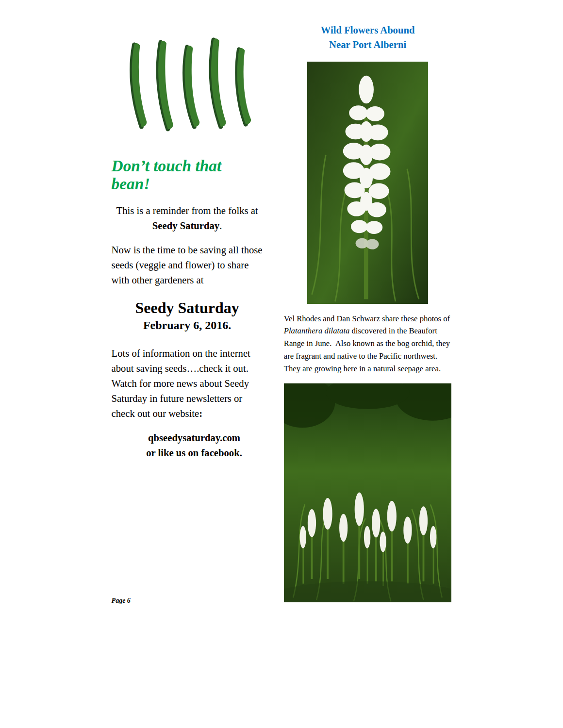Don’t touch that bean!
This is a reminder from the folks at Seedy Saturday.
Now is the time to be saving all those seeds (veggie and flower) to share with other gardeners at
Seedy Saturday
February 6, 2016.
Lots of information on the internet about saving seeds….check it out. Watch for more news about Seedy Saturday in future newsletters or check out our website:
qbseedysaturday.com
or like us on facebook.
Wild Flowers Abound
Near Port Alberni
Vel Rhodes and Dan Schwarz share these photos of Platanthera dilatata discovered in the Beaufort Range in June. Also known as the bog orchid, they are fragrant and native to the Pacific northwest. They are growing here in a natural seepage area.
Page 6